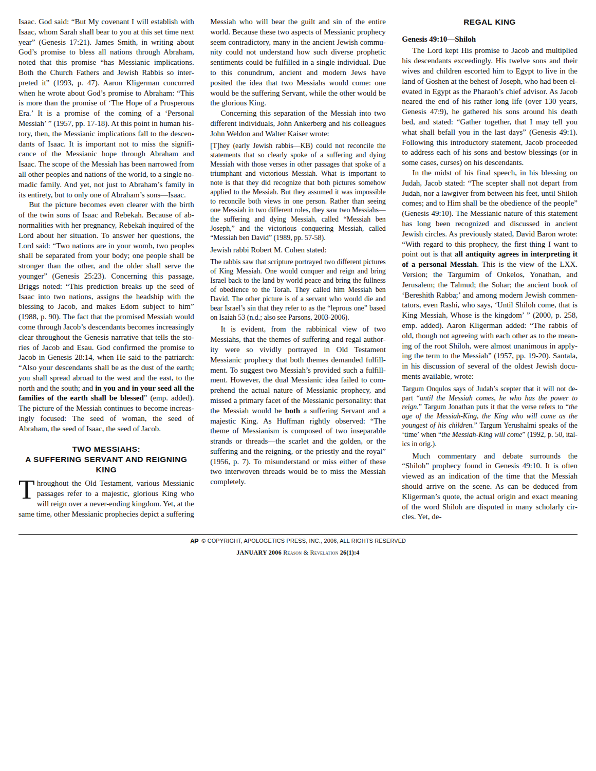Isaac. God said: “But My covenant I will establish with Isaac, whom Sarah shall bear to you at this set time next year” (Genesis 17:21). James Smith, in writing about God’s promise to bless all nations through Abraham, noted that this promise “has Messianic implications. Both the Church Fathers and Jewish Rabbis so interpreted it” (1993, p. 47). Aaron Kligerman concurred when he wrote about God’s promise to Abraham: “This is more than the promise of ‘The Hope of a Prosperous Era.’ It is a promise of the coming of a ‘Personal Messiah’ ” (1957, pp. 17-18). At this point in human history, then, the Messianic implications fall to the descendants of Isaac. It is important not to miss the significance of the Messianic hope through Abraham and Isaac. The scope of the Messiah has been narrowed from all other peoples and nations of the world, to a single nomadic family. And yet, not just to Abraham’s family in its entirety, but to only one of Abraham’s sons—Isaac.
But the picture becomes even clearer with the birth of the twin sons of Isaac and Rebekah. Because of abnormalities with her pregnancy, Rebekah inquired of the Lord about her situation. To answer her questions, the Lord said: “Two nations are in your womb, two peoples shall be separated from your body; one people shall be stronger than the other, and the older shall serve the younger” (Genesis 25:23). Concerning this passage, Briggs noted: “This prediction breaks up the seed of Isaac into two nations, assigns the headship with the blessing to Jacob, and makes Edom subject to him” (1988, p. 90). The fact that the promised Messiah would come through Jacob’s descendants becomes increasingly clear throughout the Genesis narrative that tells the stories of Jacob and Esau. God confirmed the promise to Jacob in Genesis 28:14, when He said to the patriarch: “Also your descendants shall be as the dust of the earth; you shall spread abroad to the west and the east, to the north and the south; and in you and in your seed all the families of the earth shall be blessed” (emp. added). The picture of the Messiah continues to become increasingly focused: The seed of woman, the seed of Abraham, the seed of Isaac, the seed of Jacob.
Two Messiahs:
A Suffering Servant and Reigning King
Throughout the Old Testament, various Messianic passages refer to a majestic, glorious King who will reign over a never-ending kingdom. Yet, at the same time, other Messianic prophecies depict a suffering Messiah who will bear the guilt and sin of the entire world. Because these two aspects of Messianic prophecy seem contradictory, many in the ancient Jewish community could not understand how such diverse prophetic sentiments could be fulfilled in a single individual. Due to this conundrum, ancient and modern Jews have posited the idea that two Messiahs would come: one would be the suffering Servant, while the other would be the glorious King.
Concerning this separation of the Messiah into two different individuals, John Ankerberg and his colleagues John Weldon and Walter Kaiser wrote:
[T]hey (early Jewish rabbis—KB) could not reconcile the statements that so clearly spoke of a suffering and dying Messiah with those verses in other passages that spoke of a triumphant and victorious Messiah. What is important to note is that they did recognize that both pictures somehow applied to the Messiah. But they assumed it was impossible to reconcile both views in one person. Rather than seeing one Messiah in two different roles, they saw two Messiahs—the suffering and dying Messiah, called “Messiah ben Joseph,” and the victorious conquering Messiah, called “Messiah ben David” (1989, pp. 57-58).
Jewish rabbi Robert M. Cohen stated:
The rabbis saw that scripture portrayed two different pictures of King Messiah. One would conquer and reign and bring Israel back to the land by world peace and bring the fullness of obedience to the Torah. They called him Messiah ben David. The other picture is of a servant who would die and bear Israel’s sin that they refer to as the “leprous one” based on Isaiah 53 (n.d.; also see Parsons, 2003-2006).
It is evident, from the rabbinical view of two Messiahs, that the themes of suffering and regal authority were so vividly portrayed in Old Testament Messianic prophecy that both themes demanded fulfillment. To suggest two Messiah’s provided such a fulfillment. However, the dual Messianic idea failed to comprehend the actual nature of Messianic prophecy, and missed a primary facet of the Messianic personality: that the Messiah would be both a suffering Servant and a majestic King. As Huffman rightly observed: “The theme of Messianism is composed of two inseparable strands or threads—the scarlet and the golden, or the suffering and the reigning, or the priestly and the royal” (1956, p. 7). To misunderstand or miss either of these two interwoven threads would be to miss the Messiah completely.
Regal King
Genesis 49:10—Shiloh
The Lord kept His promise to Jacob and multiplied his descendants exceedingly. His twelve sons and their wives and children escorted him to Egypt to live in the land of Goshen at the behest of Joseph, who had been elevated in Egypt as the Pharaoh’s chief advisor. As Jacob neared the end of his rather long life (over 130 years, Genesis 47:9), he gathered his sons around his death bed, and stated: “Gather together, that I may tell you what shall befall you in the last days” (Genesis 49:1). Following this introductory statement, Jacob proceeded to address each of his sons and bestow blessings (or in some cases, curses) on his descendants.
In the midst of his final speech, in his blessing on Judah, Jacob stated: “The scepter shall not depart from Judah, nor a lawgiver from between his feet, until Shiloh comes; and to Him shall be the obedience of the people” (Genesis 49:10). The Messianic nature of this statement has long been recognized and discussed in ancient Jewish circles. As previously stated, David Baron wrote: “With regard to this prophecy, the first thing I want to point out is that all antiquity agrees in interpreting it of a personal Messiah. This is the view of the LXX. Version; the Targumim of Onkelos, Yonathan, and Jerusalem; the Talmud; the Sohar; the ancient book of ‘Bereshith Rabba;’ and among modern Jewish commentators, even Rashi, who says, ‘Until Shiloh come, that is King Messiah, Whose is the kingdom’ ” (2000, p. 258, emp. added). Aaron Kligerman added: “The rabbis of old, though not agreeing with each other as to the meaning of the root Shiloh, were almost unanimous in applying the term to the Messiah” (1957, pp. 19-20). Santala, in his discussion of several of the oldest Jewish documents available, wrote:
Targum Onqulos says of Judah’s scepter that it will not depart “until the Messiah comes, he who has the power to reign.” Targum Jonathan puts it that the verse refers to “the age of the Messiah-King, the King who will come as the youngest of his children.” Targum Yerushalmi speaks of the ‘time’ when “the Messiah-King will come” (1992, p. 50, italics in orig.).
Much commentary and debate surrounds the “Shiloh” prophecy found in Genesis 49:10. It is often viewed as an indication of the time that the Messiah should arrive on the scene. As can be deduced from Kligerman’s quote, the actual origin and exact meaning of the word Shiloh are disputed in many scholarly circles. Yet, de-
AP© COPYRIGHT, APOLOGETICS PRESS, INC., 2006, ALL RIGHTS RESERVED
JANUARY 2006 Reason & Revelation 26(1):4